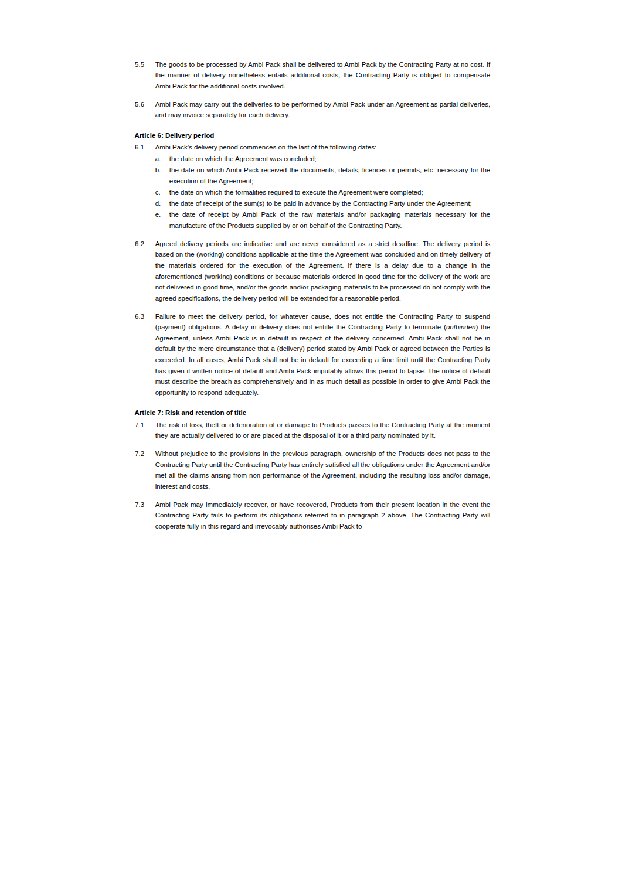5.5
The goods to be processed by Ambi Pack shall be delivered to Ambi Pack by the Contracting Party at no cost. If the manner of delivery nonetheless entails additional costs, the Contracting Party is obliged to compensate Ambi Pack for the additional costs involved.
5.6
Ambi Pack may carry out the deliveries to be performed by Ambi Pack under an Agreement as partial deliveries, and may invoice separately for each delivery.
Article 6: Delivery period
6.1
Ambi Pack’s delivery period commences on the last of the following dates:
a. the date on which the Agreement was concluded;
b. the date on which Ambi Pack received the documents, details, licences or permits, etc. necessary for the execution of the Agreement;
c. the date on which the formalities required to execute the Agreement were completed;
d. the date of receipt of the sum(s) to be paid in advance by the Contracting Party under the Agreement;
e. the date of receipt by Ambi Pack of the raw materials and/or packaging materials necessary for the manufacture of the Products supplied by or on behalf of the Contracting Party.
6.2
Agreed delivery periods are indicative and are never considered as a strict deadline. The delivery period is based on the (working) conditions applicable at the time the Agreement was concluded and on timely delivery of the materials ordered for the execution of the Agreement. If there is a delay due to a change in the aforementioned (working) conditions or because materials ordered in good time for the delivery of the work are not delivered in good time, and/or the goods and/or packaging materials to be processed do not comply with the agreed specifications, the delivery period will be extended for a reasonable period.
6.3
Failure to meet the delivery period, for whatever cause, does not entitle the Contracting Party to suspend (payment) obligations. A delay in delivery does not entitle the Contracting Party to terminate (ontbinden) the Agreement, unless Ambi Pack is in default in respect of the delivery concerned. Ambi Pack shall not be in default by the mere circumstance that a (delivery) period stated by Ambi Pack or agreed between the Parties is exceeded. In all cases, Ambi Pack shall not be in default for exceeding a time limit until the Contracting Party has given it written notice of default and Ambi Pack imputably allows this period to lapse. The notice of default must describe the breach as comprehensively and in as much detail as possible in order to give Ambi Pack the opportunity to respond adequately.
Article 7: Risk and retention of title
7.1
The risk of loss, theft or deterioration of or damage to Products passes to the Contracting Party at the moment they are actually delivered to or are placed at the disposal of it or a third party nominated by it.
7.2
Without prejudice to the provisions in the previous paragraph, ownership of the Products does not pass to the Contracting Party until the Contracting Party has entirely satisfied all the obligations under the Agreement and/or met all the claims arising from non-performance of the Agreement, including the resulting loss and/or damage, interest and costs.
7.3
Ambi Pack may immediately recover, or have recovered, Products from their present location in the event the Contracting Party fails to perform its obligations referred to in paragraph 2 above. The Contracting Party will cooperate fully in this regard and irrevocably authorises Ambi Pack to